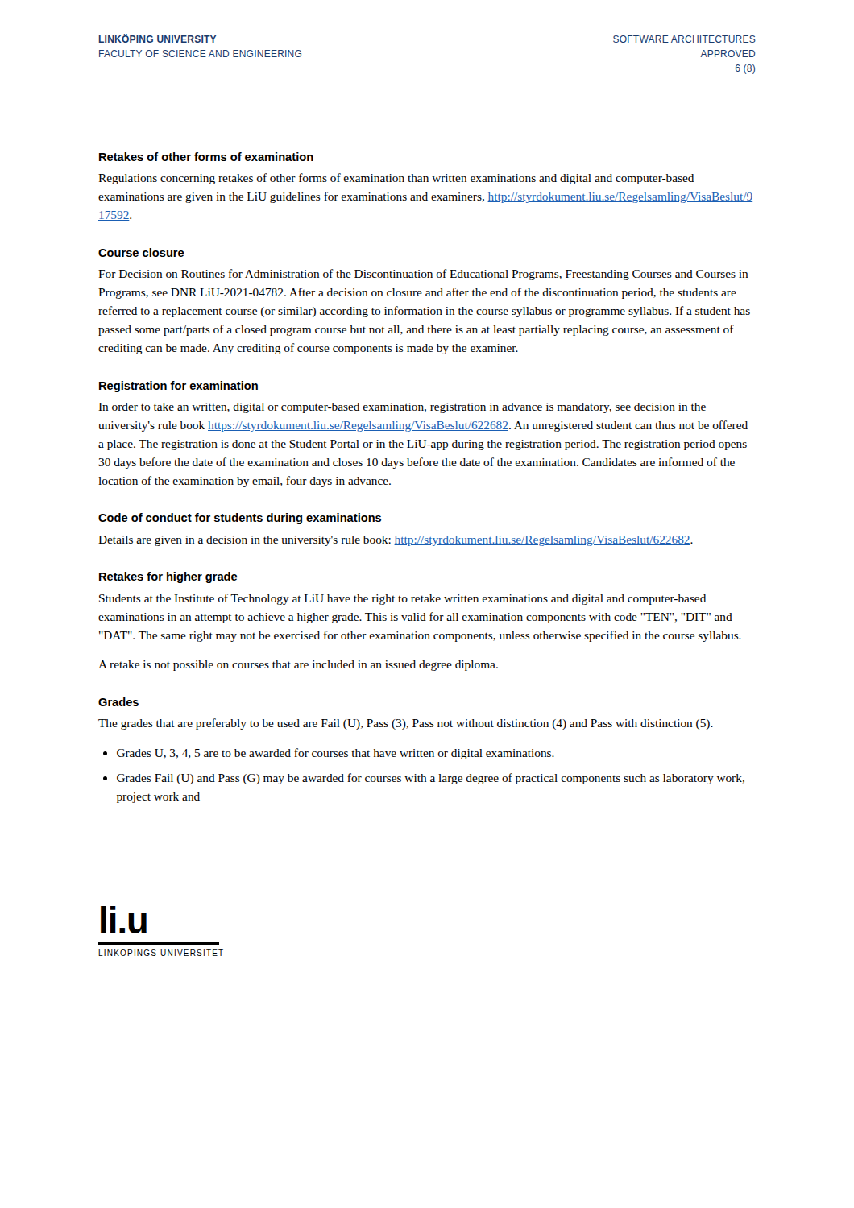LINKÖPING UNIVERSITY
FACULTY OF SCIENCE AND ENGINEERING
SOFTWARE ARCHITECTURES
APPROVED
6 (8)
Retakes of other forms of examination
Regulations concerning retakes of other forms of examination than written examinations and digital and computer-based examinations are given in the LiU guidelines for examinations and examiners, http://styrdokument.liu.se/Regelsamling/VisaBeslut/917592.
Course closure
For Decision on Routines for Administration of the Discontinuation of Educational Programs, Freestanding Courses and Courses in Programs, see DNR LiU-2021-04782. After a decision on closure and after the end of the discontinuation period, the students are referred to a replacement course (or similar) according to information in the course syllabus or programme syllabus. If a student has passed some part/parts of a closed program course but not all, and there is an at least partially replacing course, an assessment of crediting can be made. Any crediting of course components is made by the examiner.
Registration for examination
In order to take an written, digital or computer-based examination, registration in advance is mandatory, see decision in the university's rule book https://styrdokument.liu.se/Regelsamling/VisaBeslut/622682. An unregistered student can thus not be offered a place. The registration is done at the Student Portal or in the LiU-app during the registration period. The registration period opens 30 days before the date of the examination and closes 10 days before the date of the examination. Candidates are informed of the location of the examination by email, four days in advance.
Code of conduct for students during examinations
Details are given in a decision in the university's rule book: http://styrdokument.liu.se/Regelsamling/VisaBeslut/622682.
Retakes for higher grade
Students at the Institute of Technology at LiU have the right to retake written examinations and digital and computer-based examinations in an attempt to achieve a higher grade. This is valid for all examination components with code "TEN", "DIT" and "DAT". The same right may not be exercised for other examination components, unless otherwise specified in the course syllabus.
A retake is not possible on courses that are included in an issued degree diploma.
Grades
The grades that are preferably to be used are Fail (U), Pass (3), Pass not without distinction (4) and Pass with distinction (5).
Grades U, 3, 4, 5 are to be awarded for courses that have written or digital examinations.
Grades Fail (U) and Pass (G) may be awarded for courses with a large degree of practical components such as laboratory work, project work and
li. u
LINKÖPINGS UNIVERSITET